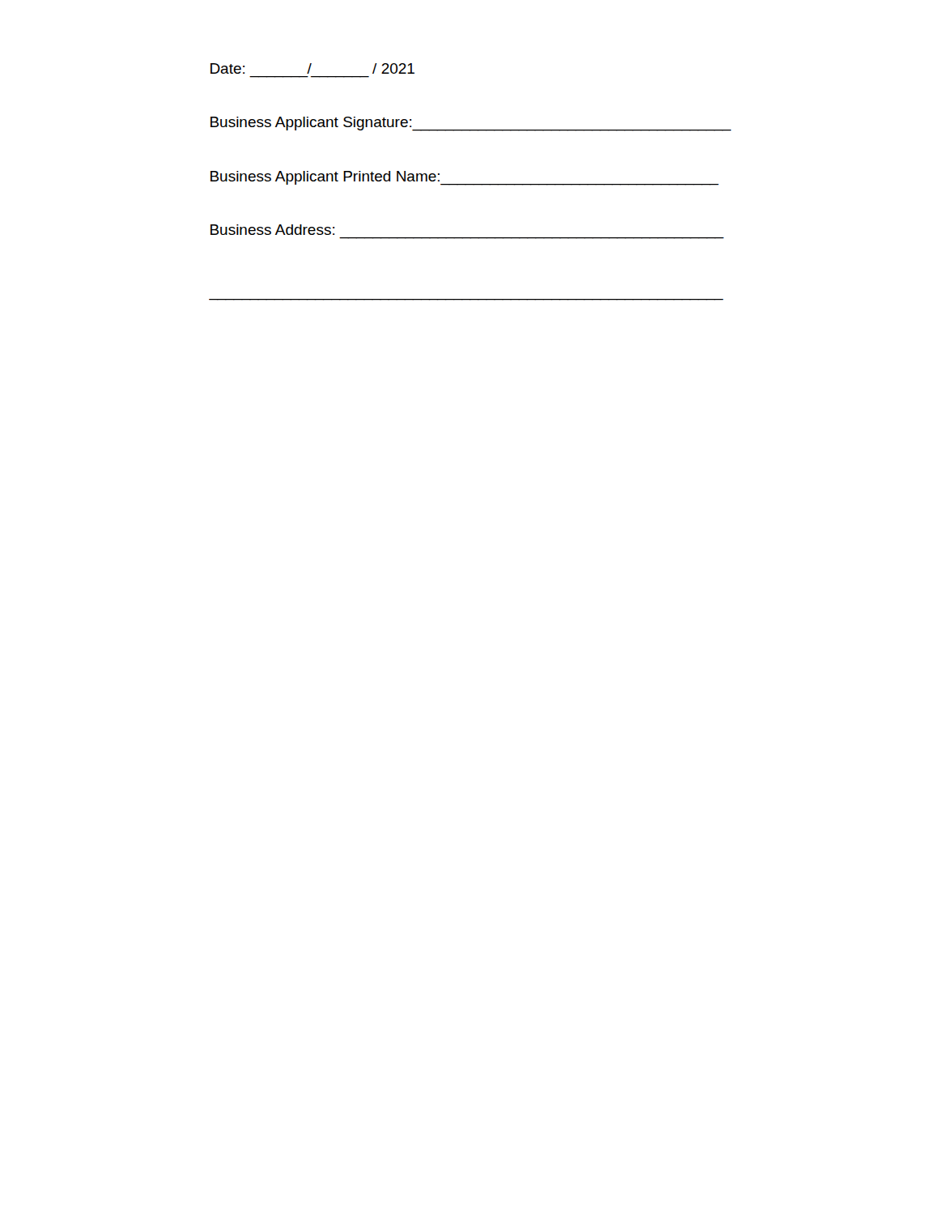Date: _______/_______ / 2021
Business Applicant Signature:_______________________________________
Business Applicant Printed Name:__________________________________
Business Address: _______________________________________________
_______________________________________________________________